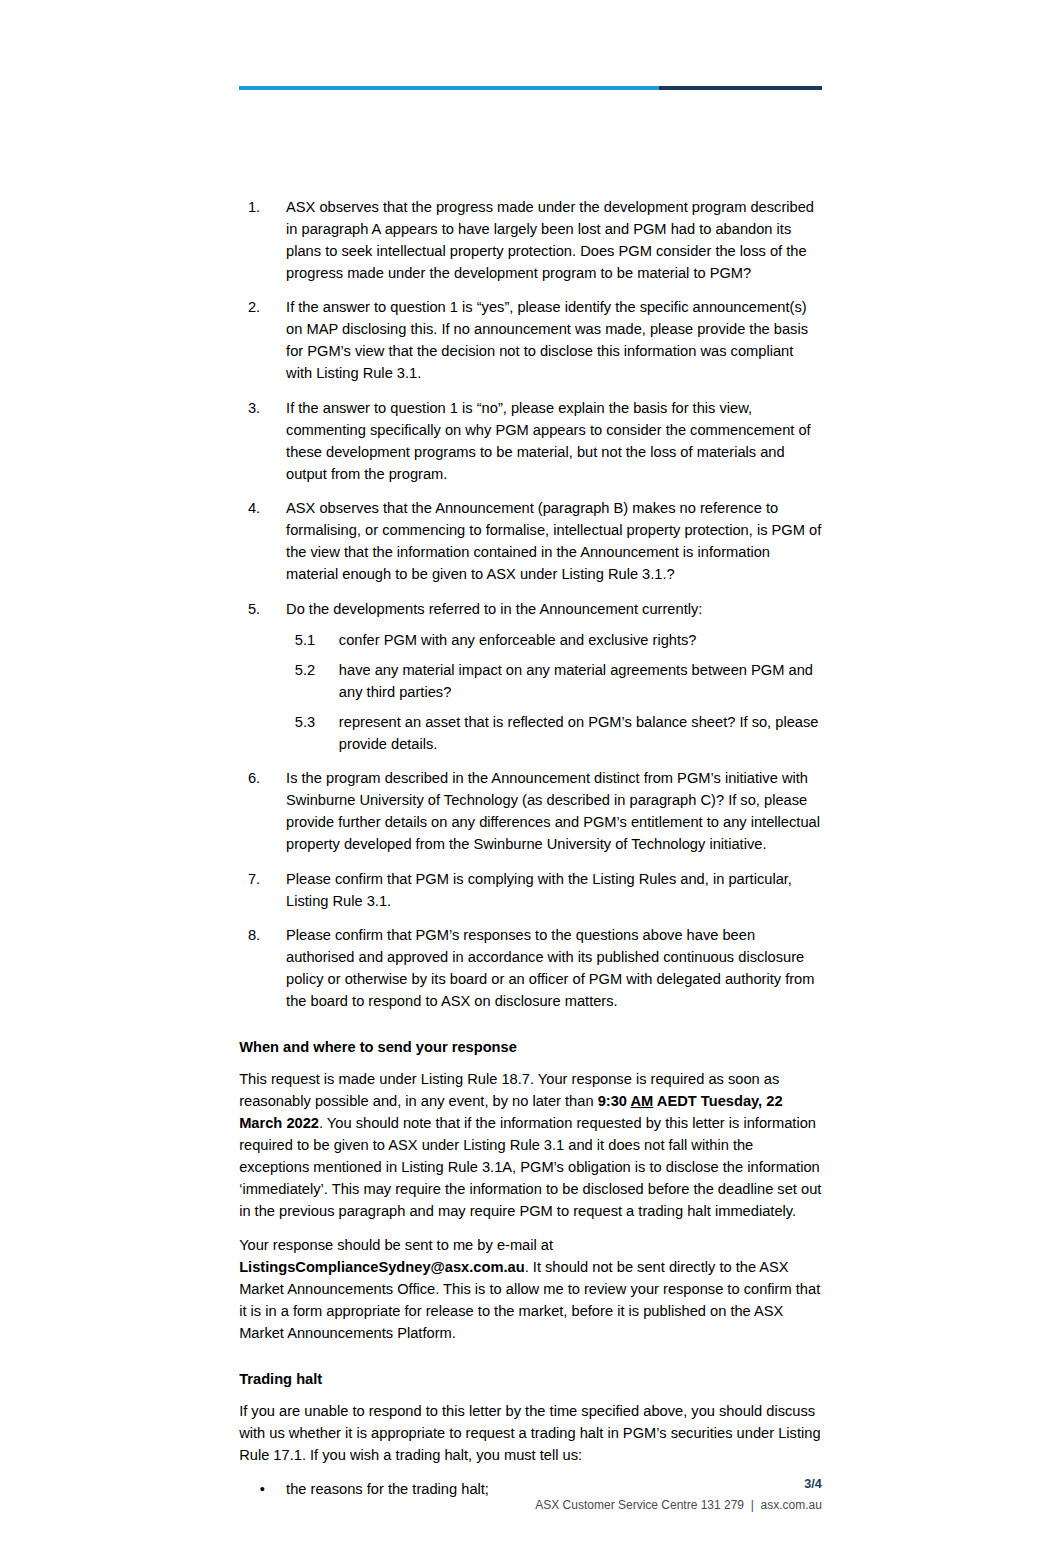ASX observes that the progress made under the development program described in paragraph A appears to have largely been lost and PGM had to abandon its plans to seek intellectual property protection. Does PGM consider the loss of the progress made under the development program to be material to PGM?
If the answer to question 1 is “yes”, please identify the specific announcement(s) on MAP disclosing this. If no announcement was made, please provide the basis for PGM’s view that the decision not to disclose this information was compliant with Listing Rule 3.1.
If the answer to question 1 is “no”, please explain the basis for this view, commenting specifically on why PGM appears to consider the commencement of these development programs to be material, but not the loss of materials and output from the program.
ASX observes that the Announcement (paragraph B) makes no reference to formalising, or commencing to formalise, intellectual property protection, is PGM of the view that the information contained in the Announcement is information material enough to be given to ASX under Listing Rule 3.1.?
Do the developments referred to in the Announcement currently:
5.1confer PGM with any enforceable and exclusive rights?
5.2have any material impact on any material agreements between PGM and any third parties?
5.3represent an asset that is reflected on PGM’s balance sheet? If so, please provide details.
Is the program described in the Announcement distinct from PGM’s initiative with Swinburne University of Technology (as described in paragraph C)? If so, please provide further details on any differences and PGM’s entitlement to any intellectual property developed from the Swinburne University of Technology initiative.
Please confirm that PGM is complying with the Listing Rules and, in particular, Listing Rule 3.1.
Please confirm that PGM’s responses to the questions above have been authorised and approved in accordance with its published continuous disclosure policy or otherwise by its board or an officer of PGM with delegated authority from the board to respond to ASX on disclosure matters.
When and where to send your response
This request is made under Listing Rule 18.7. Your response is required as soon as reasonably possible and, in any event, by no later than 9:30 AM AEDT Tuesday, 22 March 2022. You should note that if the information requested by this letter is information required to be given to ASX under Listing Rule 3.1 and it does not fall within the exceptions mentioned in Listing Rule 3.1A, PGM’s obligation is to disclose the information ‘immediately’. This may require the information to be disclosed before the deadline set out in the previous paragraph and may require PGM to request a trading halt immediately.
Your response should be sent to me by e-mail at ListingsComplianceSydney@asx.com.au. It should not be sent directly to the ASX Market Announcements Office. This is to allow me to review your response to confirm that it is in a form appropriate for release to the market, before it is published on the ASX Market Announcements Platform.
Trading halt
If you are unable to respond to this letter by the time specified above, you should discuss with us whether it is appropriate to request a trading halt in PGM’s securities under Listing Rule 17.1. If you wish a trading halt, you must tell us:
the reasons for the trading halt;
3/4
ASX Customer Service Centre 131 279 | asx.com.au